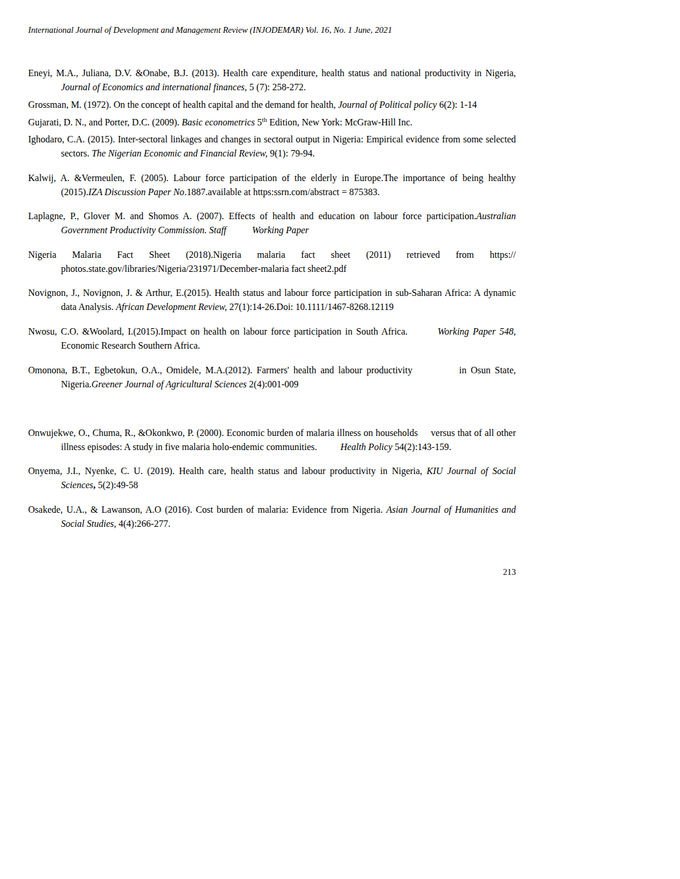International Journal of Development and Management Review (INJODEMAR) Vol. 16, No. 1 June, 2021
Eneyi, M.A., Juliana, D.V. &Onabe, B.J. (2013). Health care expenditure, health status and national productivity in Nigeria, Journal of Economics and international finances, 5 (7): 258-272.
Grossman, M. (1972). On the concept of health capital and the demand for health, Journal of Political policy 6(2): 1-14
Gujarati, D. N., and Porter, D.C. (2009). Basic econometrics 5th Edition, New York: McGraw-Hill Inc.
Ighodaro, C.A. (2015). Inter-sectoral linkages and changes in sectoral output in Nigeria: Empirical evidence from some selected sectors. The Nigerian Economic and Financial Review, 9(1): 79-94.
Kalwij, A. &Vermeulen, F. (2005). Labour force participation of the elderly in Europe.The importance of being healthy (2015).IZA Discussion Paper No.1887.available at https:ssrn.com/abstract = 875383.
Laplagne, P., Glover M. and Shomos A. (2007). Effects of health and education on labour force participation.Australian Government Productivity Commission. Staff Working Paper
Nigeria Malaria Fact Sheet (2018).Nigeria malaria fact sheet (2011) retrieved from https:// photos.state.gov/libraries/Nigeria/231971/December-malaria fact sheet2.pdf
Novignon, J., Novignon, J. & Arthur, E.(2015). Health status and labour force participation in sub-Saharan Africa: A dynamic data Analysis. African Development Review, 27(1):14-26.Doi: 10.1111/1467-8268.12119
Nwosu, C.O. &Woolard, I.(2015).Impact on health on labour force participation in South Africa. Working Paper 548, Economic Research Southern Africa.
Omonona, B.T., Egbetokun, O.A., Omidele, M.A.(2012). Farmers' health and labour productivity in Osun State, Nigeria.Greener Journal of Agricultural Sciences 2(4):001-009
Onwujekwe, O., Chuma, R., &Okonkwo, P. (2000). Economic burden of malaria illness on households versus that of all other illness episodes: A study in five malaria holo-endemic communities. Health Policy 54(2):143-159.
Onyema, J.I., Nyenke, C. U. (2019). Health care, health status and labour productivity in Nigeria, KIU Journal of Social Sciences, 5(2):49-58
Osakede, U.A., & Lawanson, A.O (2016). Cost burden of malaria: Evidence from Nigeria. Asian Journal of Humanities and Social Studies, 4(4):266-277.
213